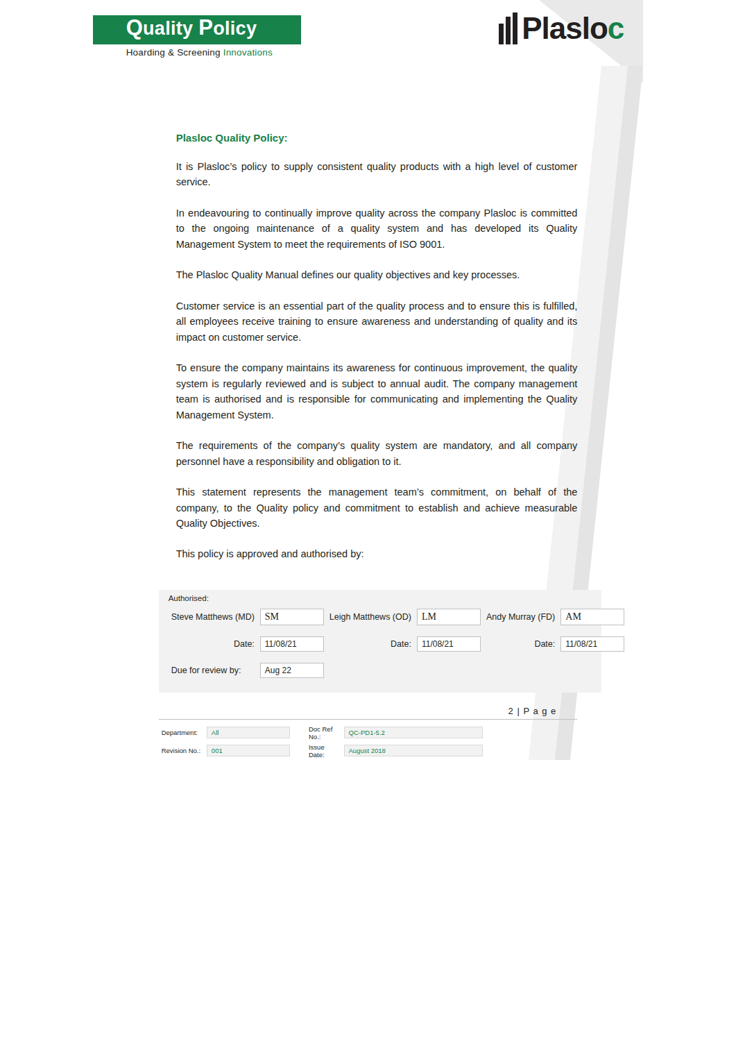Quality Policy
Hoarding & Screening Innovations
Plasloc
Plasloc Quality Policy:
It is Plasloc’s policy to supply consistent quality products with a high level of customer service.
In endeavouring to continually improve quality across the company Plasloc is committed to the ongoing maintenance of a quality system and has developed its Quality Management System to meet the requirements of ISO 9001.
The Plasloc Quality Manual defines our quality objectives and key processes.
Customer service is an essential part of the quality process and to ensure this is fulfilled, all employees receive training to ensure awareness and understanding of quality and its impact on customer service.
To ensure the company maintains its awareness for continuous improvement, the quality system is regularly reviewed and is subject to annual audit. The company management team is authorised and is responsible for communicating and implementing the Quality Management System.
The requirements of the company’s quality system are mandatory, and all company personnel have a responsibility and obligation to it.
This statement represents the management team’s commitment, on behalf of the company, to the Quality policy and commitment to establish and achieve measurable Quality Objectives.
This policy is approved and authorised by:
Authorised:
| Steve Matthews (MD) | SM | Leigh Matthews (OD) | LM | Andy Murray (FD) | AM |
| Date: | 11/08/21 | Date: | 11/08/21 | Date: | 11/08/21 |
| Due for review by: | Aug 22 | |
2 | P a g e
| Department: | All | | Doc Ref No.: | QC-PD1-5.2 |
| Revision No.: | 001 | | Issue Date: | August 2018 |